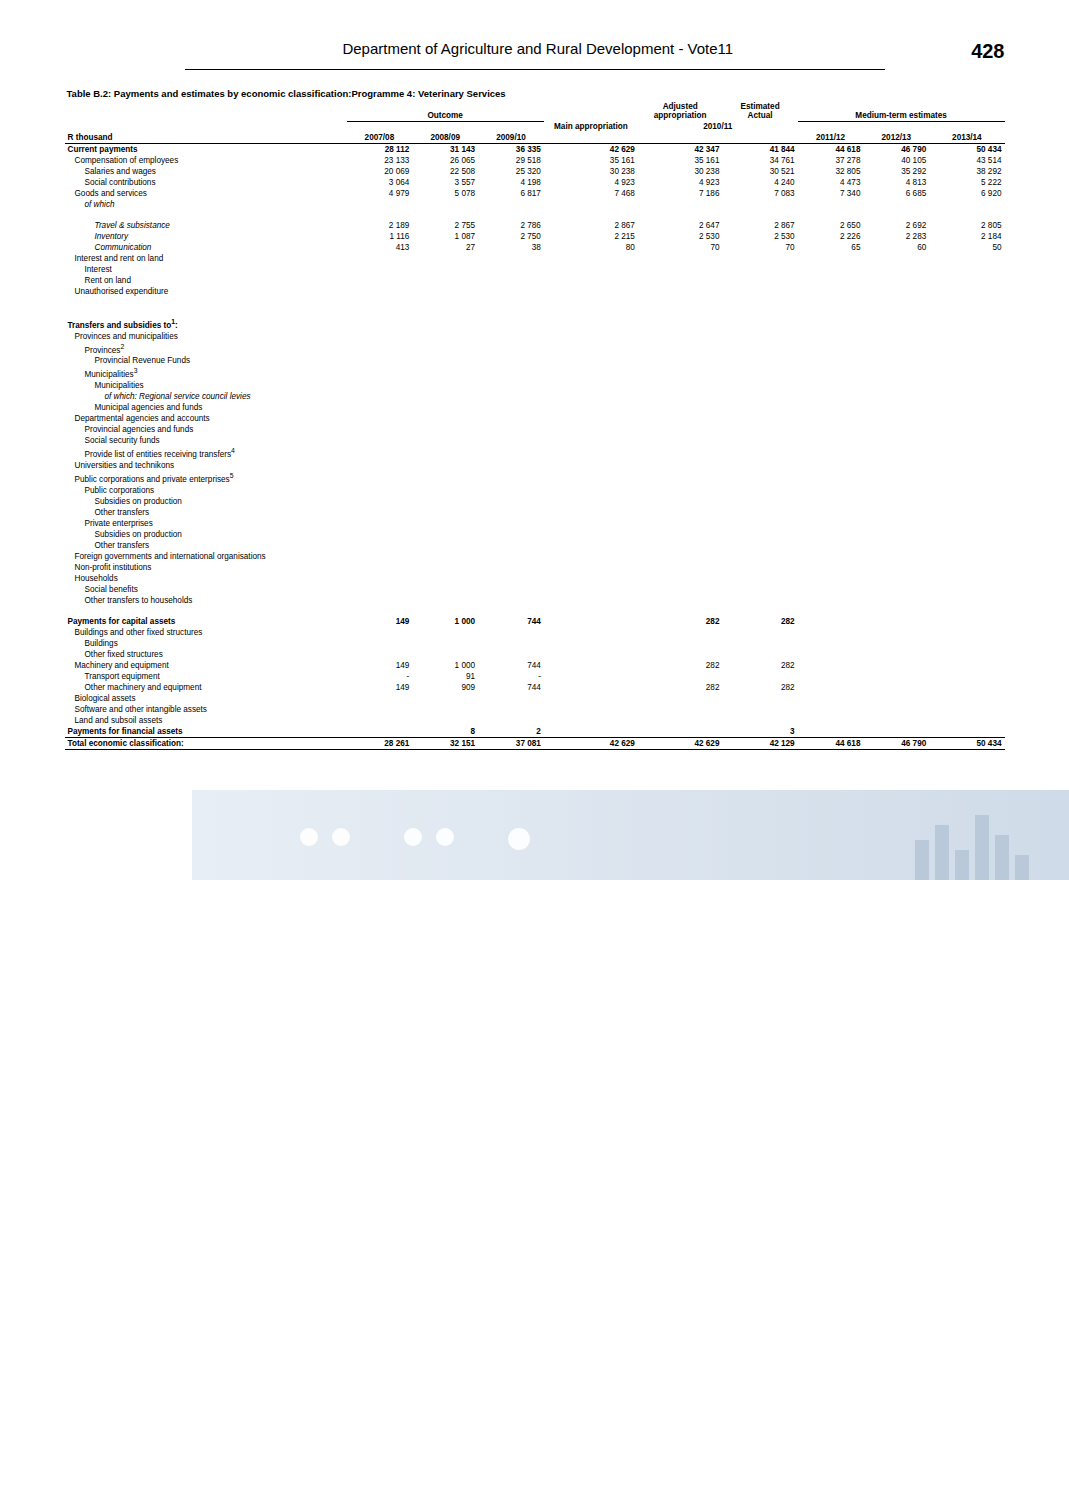Department of Agriculture and Rural Development - Vote11
428
Table B.2: Payments and estimates by economic classification:Programme 4: Veterinary Services
| | Outcome | Main appropriation | Adjusted appropriation | Estimated Actual | Medium-term estimates |
| | | | | 2010/11 | | | |
| R thousand | 2007/08 | 2008/09 | 2009/10 | | | | 2011/12 | 2012/13 | 2013/14 |
| Current payments | 28 112 | 31 143 | 36 335 | 42 629 | 42 347 | 41 844 | 44 618 | 46 790 | 50 434 |
| Compensation of employees | 23 133 | 26 065 | 29 518 | 35 161 | 35 161 | 34 761 | 37 278 | 40 105 | 43 514 |
| Salaries and wages | 20 069 | 22 508 | 25 320 | 30 238 | 30 238 | 30 521 | 32 805 | 35 292 | 38 292 |
| Social contributions | 3 064 | 3 557 | 4 198 | 4 923 | 4 923 | 4 240 | 4 473 | 4 813 | 5 222 |
| Goods and services | 4 979 | 5 078 | 6 817 | 7 468 | 7 186 | 7 083 | 7 340 | 6 685 | 6 920 |
| of which | | | | | | | | | |
| Travel & subsistance | 2 189 | 2 755 | 2 786 | 2 867 | 2 647 | 2 867 | 2 650 | 2 692 | 2 805 |
| Inventory | 1 116 | 1 087 | 2 750 | 2 215 | 2 530 | 2 530 | 2 226 | 2 283 | 2 184 |
| Communication | 413 | 27 | 38 | 80 | 70 | 70 | 65 | 60 | 50 |
| Interest and rent on land | | | | | | | | | |
| Interest | | | | | | | | | |
| Rent on land | | | | | | | | | |
| Unauthorised expenditure | | | | | | | | | |
| Transfers and subsidies to 1 : | | | | | | | | | |
| Provinces and municipalities | | | | | | | | | |
| Provinces 2 | | | | | | | | | |
| Provincial Revenue Funds | | | | | | | | | |
| Municipalities 3 | | | | | | | | | |
| Municipalities | | | | | | | | | |
| of which: Regional service council levies | | | | | | | | | |
| Municipal agencies and funds | | | | | | | | | |
| Departmental agencies and accounts | | | | | | | | | |
| Provincial agencies and funds | | | | | | | | | |
| Social security funds | | | | | | | | | |
| Provide list of entities receiving transfers 4 | | | | | | | | | |
| Universities and technikons | | | | | | | | | |
| Public corporations and private enterprises 5 | | | | | | | | | |
| Public corporations | | | | | | | | | |
| Subsidies on production | | | | | | | | | |
| Other transfers | | | | | | | | | |
| Private enterprises | | | | | | | | | |
| Subsidies on production | | | | | | | | | |
| Other transfers | | | | | | | | | |
| Foreign governments and international organisations | | | | | | | | | |
| Non-profit institutions | | | | | | | | | |
| Households | | | | | | | | | |
| Social benefits | | | | | | | | | |
| Other transfers to households | | | | | | | | | |
| Payments for capital assets | 149 | 1 000 | 744 | | 282 | 282 | | | |
| Buildings and other fixed structures | | | | | | | | | |
| Buildings | | | | | | | | | |
| Other fixed structures | | | | | | | | | |
| Machinery and equipment | 149 | 1 000 | 744 | | 282 | 282 | | | |
| Transport equipment | - | 91 | - | | | | | | |
| Other machinery and equipment | 149 | 909 | 744 | | 282 | 282 | | | |
| Biological assets | | | | | | | | | |
| Software and other intangible assets | | | | | | | | | |
| Land and subsoil assets | | | | | | | | | |
| Payments for financial assets | | 8 | 2 | | | 3 | | | |
| Total economic classification: | 28 261 | 32 151 | 37 081 | 42 629 | 42 629 | 42 129 | 44 618 | 46 790 | 50 434 |